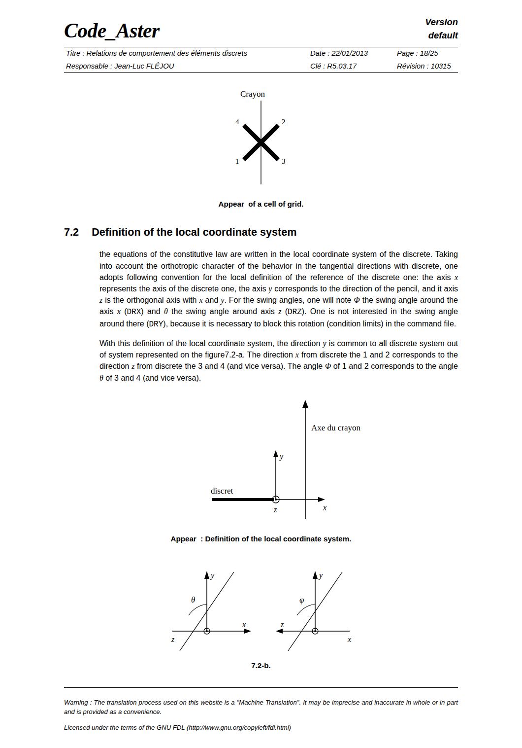Code_Aster
Version
default
| Titre : Relations de comportement des éléments discrets | Date : 22/01/2013 | Page : 18/25 |
| Responsable : Jean-Luc FLÉJOU | Clé : R5.03.17 | Révision : 10315 |
Crayon 4 2 1 3
Appear of a cell of grid.
7.2 Definition of the local coordinate system
the equations of the constitutive law are written in the local coordinate system of the discrete. Taking into account the orthotropic character of the behavior in the tangential directions with discrete, one adopts following convention for the local definition of the reference of the discrete one: the axis x represents the axis of the discrete one, the axis y corresponds to the direction of the pencil, and it axis z is the orthogonal axis with x and y. For the swing angles, one will note Φ the swing angle around the axis x (DRX) and θ the swing angle around axis z (DRZ). One is not interested in the swing angle around there (DRY), because it is necessary to block this rotation (condition limits) in the command file.
With this definition of the local coordinate system, the direction y is common to all discrete system out of system represented on the figure7.2-a. The direction x from discrete the 1 and 2 corresponds to the direction z from discrete the 3 and 4 (and vice versa). The angle Φ of 1 and 2 corresponds to the angle θ of 3 and 4 (and vice versa).
Axe du crayon y x discret z
Appear : Definition of the local coordinate system.
y x z θ y z x φ
7.2-b.
Warning : The translation process used on this website is a "Machine Translation". It may be imprecise and inaccurate in whole or in part and is provided as a convenience.
Licensed under the terms of the GNU FDL (http://www.gnu.org/copyleft/fdl.html)